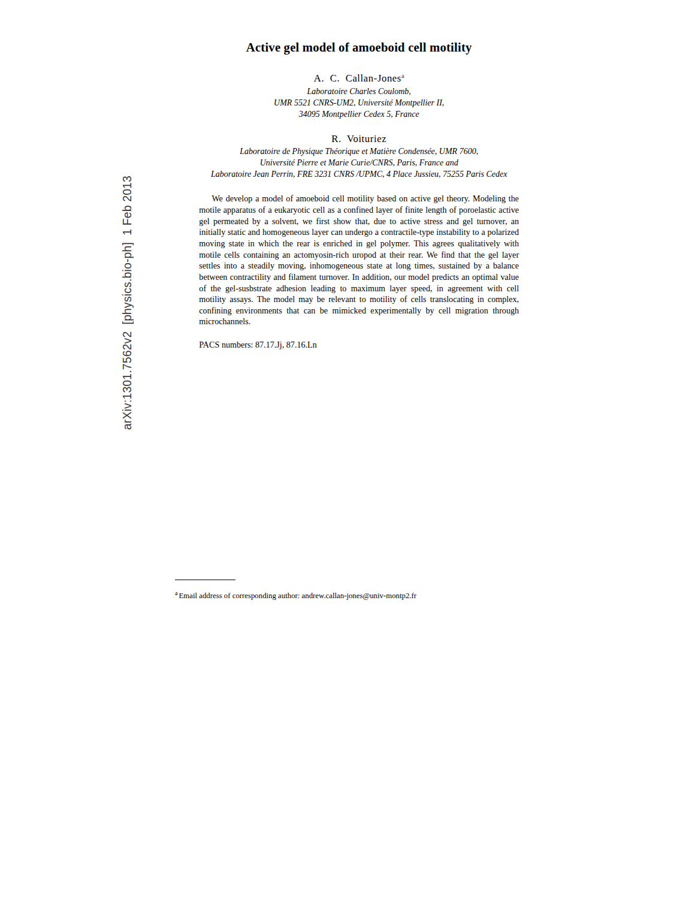arXiv:1301.7562v2 [physics.bio-ph] 1 Feb 2013
Active gel model of amoeboid cell motility
A. C. Callan-Jonesa
Laboratoire Charles Coulomb,
UMR 5521 CNRS-UM2, Université Montpellier II,
34095 Montpellier Cedex 5, France
R. Voituriez
Laboratoire de Physique Théorique et Matière Condensée, UMR 7600,
Université Pierre et Marie Curie/CNRS, Paris, France and
Laboratoire Jean Perrin, FRE 3231 CNRS /UPMC, 4 Place Jussieu, 75255 Paris Cedex
We develop a model of amoeboid cell motility based on active gel theory. Modeling the motile apparatus of a eukaryotic cell as a confined layer of finite length of poroelastic active gel permeated by a solvent, we first show that, due to active stress and gel turnover, an initially static and homogeneous layer can undergo a contractile-type instability to a polarized moving state in which the rear is enriched in gel polymer. This agrees qualitatively with motile cells containing an actomyosin-rich uropod at their rear. We find that the gel layer settles into a steadily moving, inhomogeneous state at long times, sustained by a balance between contractility and filament turnover. In addition, our model predicts an optimal value of the gel-susbstrate adhesion leading to maximum layer speed, in agreement with cell motility assays. The model may be relevant to motility of cells translocating in complex, confining environments that can be mimicked experimentally by cell migration through microchannels.
PACS numbers: 87.17.Jj, 87.16.Ln
aEmail address of corresponding author: andrew.callan-jones@univ-montp2.fr